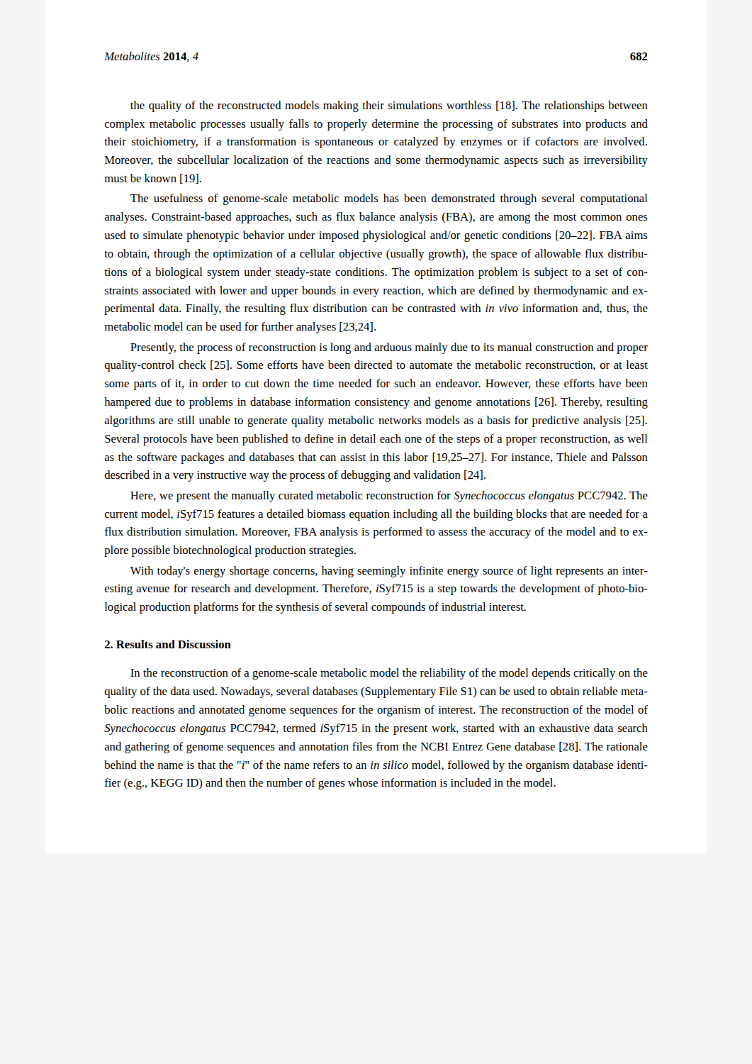Metabolites 2014, 4 682
the quality of the reconstructed models making their simulations worthless [18]. The relationships between complex metabolic processes usually falls to properly determine the processing of substrates into products and their stoichiometry, if a transformation is spontaneous or catalyzed by enzymes or if cofactors are involved. Moreover, the subcellular localization of the reactions and some thermodynamic aspects such as irreversibility must be known [19].
The usefulness of genome-scale metabolic models has been demonstrated through several computational analyses. Constraint-based approaches, such as flux balance analysis (FBA), are among the most common ones used to simulate phenotypic behavior under imposed physiological and/or genetic conditions [20–22]. FBA aims to obtain, through the optimization of a cellular objective (usually growth), the space of allowable flux distributions of a biological system under steady-state conditions. The optimization problem is subject to a set of constraints associated with lower and upper bounds in every reaction, which are defined by thermodynamic and experimental data. Finally, the resulting flux distribution can be contrasted with in vivo information and, thus, the metabolic model can be used for further analyses [23,24].
Presently, the process of reconstruction is long and arduous mainly due to its manual construction and proper quality-control check [25]. Some efforts have been directed to automate the metabolic reconstruction, or at least some parts of it, in order to cut down the time needed for such an endeavor. However, these efforts have been hampered due to problems in database information consistency and genome annotations [26]. Thereby, resulting algorithms are still unable to generate quality metabolic networks models as a basis for predictive analysis [25]. Several protocols have been published to define in detail each one of the steps of a proper reconstruction, as well as the software packages and databases that can assist in this labor [19,25–27]. For instance, Thiele and Palsson described in a very instructive way the process of debugging and validation [24].
Here, we present the manually curated metabolic reconstruction for Synechococcus elongatus PCC7942. The current model, i Syf715 features a detailed biomass equation including all the building blocks that are needed for a flux distribution simulation. Moreover, FBA analysis is performed to assess the accuracy of the model and to explore possible biotechnological production strategies.
With today's energy shortage concerns, having seemingly infinite energy source of light represents an interesting avenue for research and development. Therefore, i Syf715 is a step towards the development of photo-biological production platforms for the synthesis of several compounds of industrial interest.
2. Results and Discussion
In the reconstruction of a genome-scale metabolic model the reliability of the model depends critically on the quality of the data used. Nowadays, several databases (Supplementary File S1) can be used to obtain reliable metabolic reactions and annotated genome sequences for the organism of interest. The reconstruction of the model of Synechococcus elongatus PCC7942, termed i Syf715 in the present work, started with an exhaustive data search and gathering of genome sequences and annotation files from the NCBI Entrez Gene database [28]. The rationale behind the name is that the "i" of the name refers to an in silico model, followed by the organism database identifier (e.g., KEGG ID) and then the number of genes whose information is included in the model.